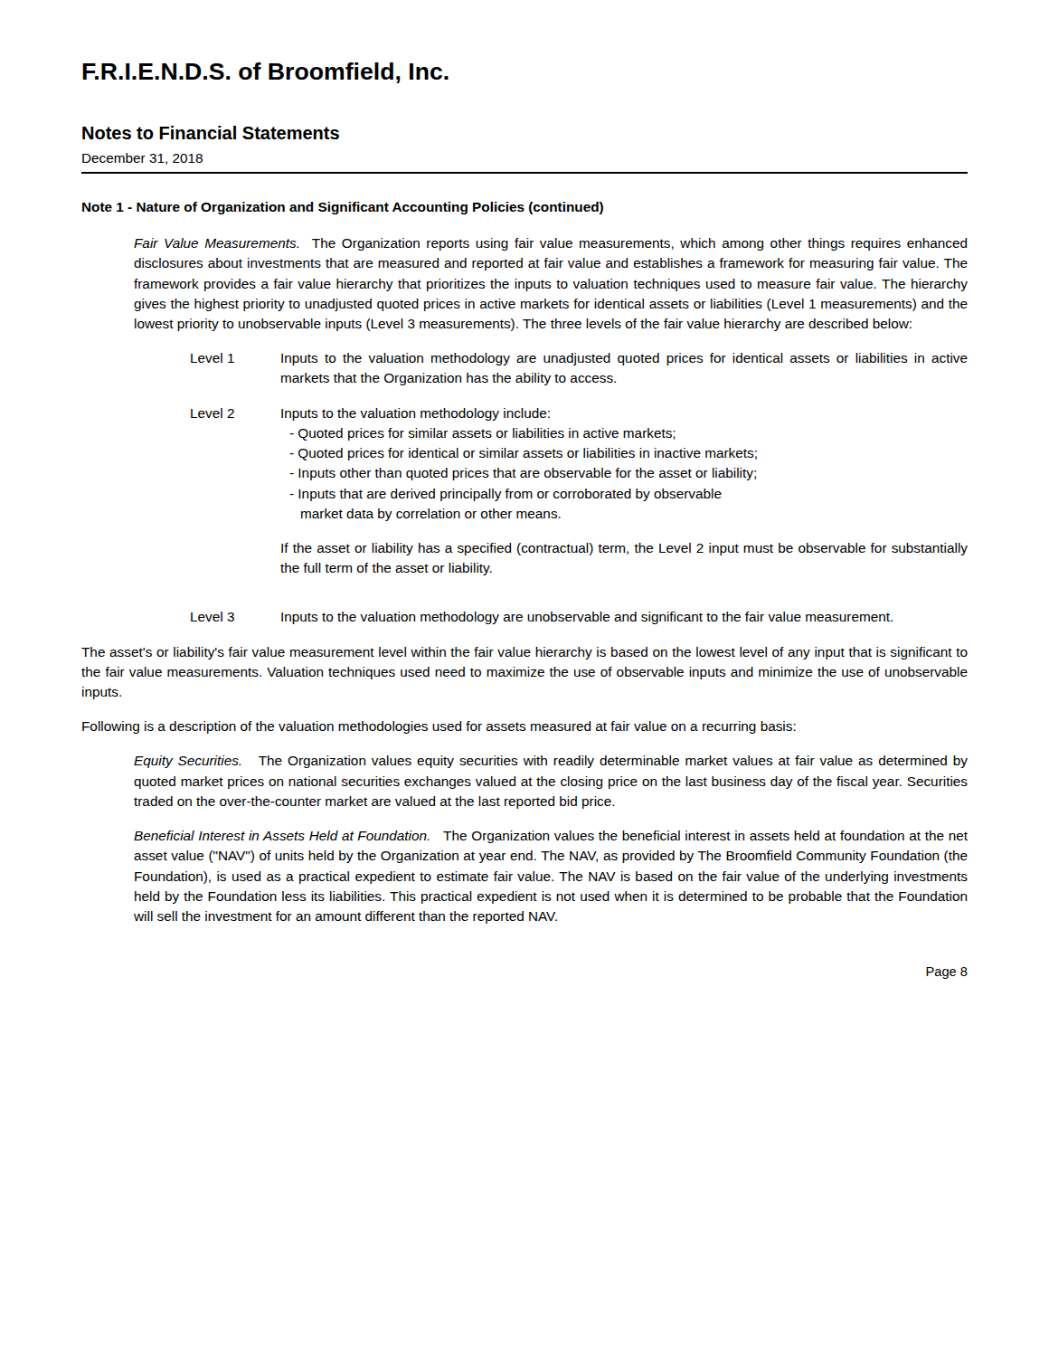F.R.I.E.N.D.S. of Broomfield, Inc.
Notes to Financial Statements
December 31, 2018
Note 1 - Nature of Organization and Significant Accounting Policies (continued)
Fair Value Measurements. The Organization reports using fair value measurements, which among other things requires enhanced disclosures about investments that are measured and reported at fair value and establishes a framework for measuring fair value. The framework provides a fair value hierarchy that prioritizes the inputs to valuation techniques used to measure fair value. The hierarchy gives the highest priority to unadjusted quoted prices in active markets for identical assets or liabilities (Level 1 measurements) and the lowest priority to unobservable inputs (Level 3 measurements). The three levels of the fair value hierarchy are described below:
Level 1
Inputs to the valuation methodology are unadjusted quoted prices for identical assets or liabilities in active markets that the Organization has the ability to access.
Level 2
Inputs to the valuation methodology include:
- Quoted prices for similar assets or liabilities in active markets;
- Quoted prices for identical or similar assets or liabilities in inactive markets;
- Inputs other than quoted prices that are observable for the asset or liability;
- Inputs that are derived principally from or corroborated by observable
market data by correlation or other means.
If the asset or liability has a specified (contractual) term, the Level 2 input must be observable for substantially the full term of the asset or liability.
Level 3
Inputs to the valuation methodology are unobservable and significant to the fair value measurement.
The asset's or liability's fair value measurement level within the fair value hierarchy is based on the lowest level of any input that is significant to the fair value measurements. Valuation techniques used need to maximize the use of observable inputs and minimize the use of unobservable inputs.
Following is a description of the valuation methodologies used for assets measured at fair value on a recurring basis:
Equity Securities. The Organization values equity securities with readily determinable market values at fair value as determined by quoted market prices on national securities exchanges valued at the closing price on the last business day of the fiscal year. Securities traded on the over-the-counter market are valued at the last reported bid price.
Beneficial Interest in Assets Held at Foundation. The Organization values the beneficial interest in assets held at foundation at the net asset value ("NAV") of units held by the Organization at year end. The NAV, as provided by The Broomfield Community Foundation (the Foundation), is used as a practical expedient to estimate fair value. The NAV is based on the fair value of the underlying investments held by the Foundation less its liabilities. This practical expedient is not used when it is determined to be probable that the Foundation will sell the investment for an amount different than the reported NAV.
Page 8